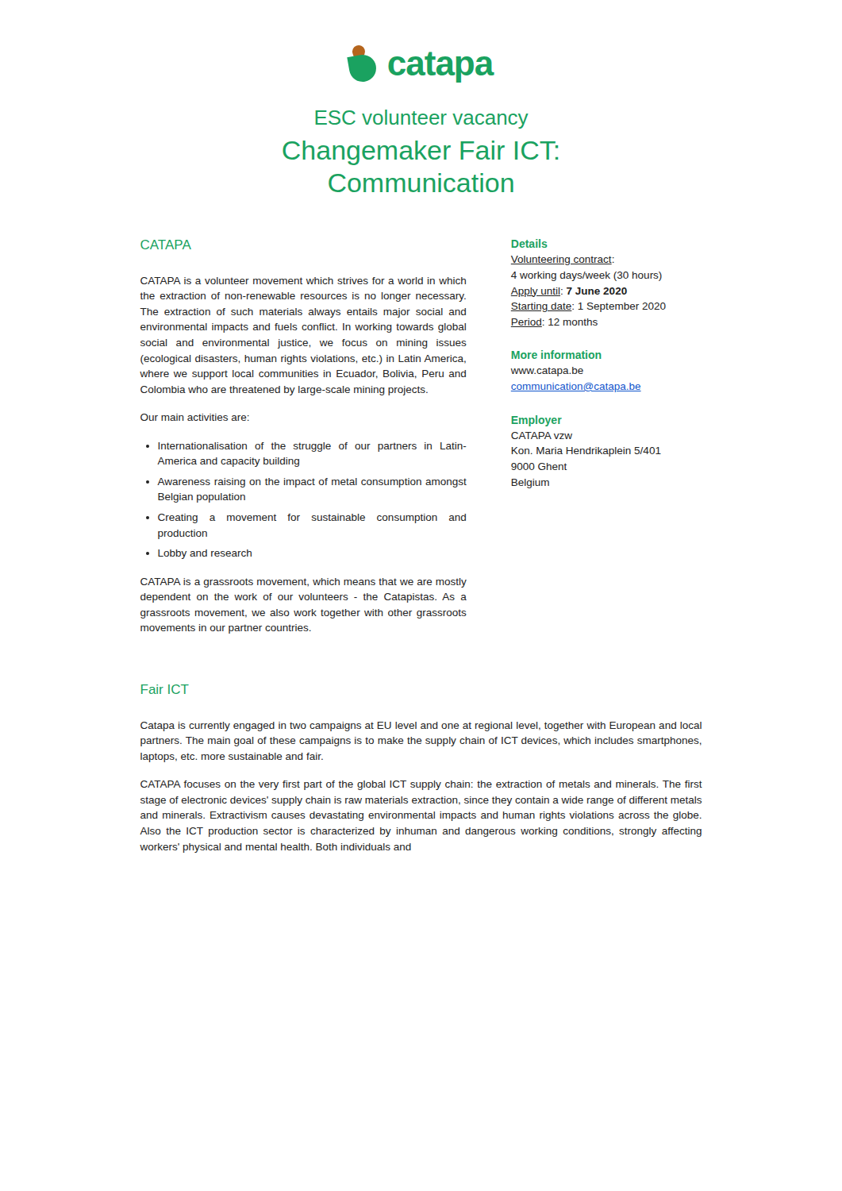catapa
ESC volunteer vacancy
Changemaker Fair ICT:
Communication
CATAPA
CATAPA is a volunteer movement which strives for a world in which the extraction of non-renewable resources is no longer necessary. The extraction of such materials always entails major social and environmental impacts and fuels conflict. In working towards global social and environmental justice, we focus on mining issues (ecological disasters, human rights violations, etc.) in Latin America, where we support local communities in Ecuador, Bolivia, Peru and Colombia who are threatened by large-scale mining projects.
Our main activities are:
Internationalisation of the struggle of our partners in Latin-America and capacity building
Awareness raising on the impact of metal consumption amongst Belgian population
Creating a movement for sustainable consumption and production
Lobby and research
CATAPA is a grassroots movement, which means that we are mostly dependent on the work of our volunteers - the Catapistas. As a grassroots movement, we also work together with other grassroots movements in our partner countries.
Details
Volunteering contract:
4 working days/week (30 hours)
Apply until: 7 June 2020
Starting date: 1 September 2020
Period: 12 months
More information
www.catapa.be
communication@catapa.be
Employer
CATAPA vzw
Kon. Maria Hendrikaplein 5/401
9000 Ghent
Belgium
Fair ICT
Catapa is currently engaged in two campaigns at EU level and one at regional level, together with European and local partners. The main goal of these campaigns is to make the supply chain of ICT devices, which includes smartphones, laptops, etc. more sustainable and fair.
CATAPA focuses on the very first part of the global ICT supply chain: the extraction of metals and minerals. The first stage of electronic devices' supply chain is raw materials extraction, since they contain a wide range of different metals and minerals. Extractivism causes devastating environmental impacts and human rights violations across the globe. Also the ICT production sector is characterized by inhuman and dangerous working conditions, strongly affecting workers' physical and mental health. Both individuals and